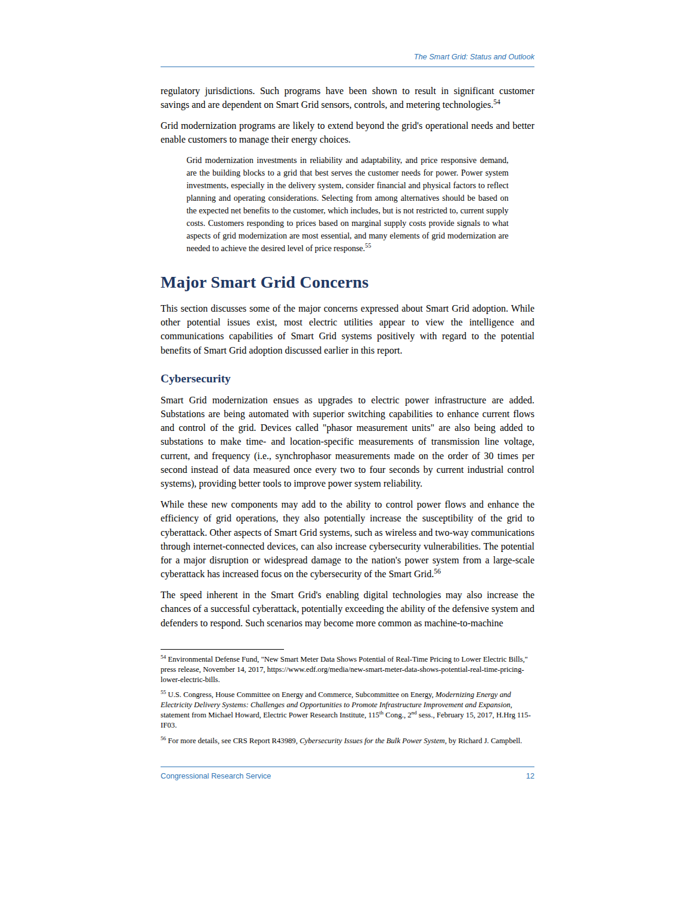The Smart Grid: Status and Outlook
regulatory jurisdictions. Such programs have been shown to result in significant customer savings and are dependent on Smart Grid sensors, controls, and metering technologies.54
Grid modernization programs are likely to extend beyond the grid's operational needs and better enable customers to manage their energy choices.
Grid modernization investments in reliability and adaptability, and price responsive demand, are the building blocks to a grid that best serves the customer needs for power. Power system investments, especially in the delivery system, consider financial and physical factors to reflect planning and operating considerations. Selecting from among alternatives should be based on the expected net benefits to the customer, which includes, but is not restricted to, current supply costs. Customers responding to prices based on marginal supply costs provide signals to what aspects of grid modernization are most essential, and many elements of grid modernization are needed to achieve the desired level of price response.55
Major Smart Grid Concerns
This section discusses some of the major concerns expressed about Smart Grid adoption. While other potential issues exist, most electric utilities appear to view the intelligence and communications capabilities of Smart Grid systems positively with regard to the potential benefits of Smart Grid adoption discussed earlier in this report.
Cybersecurity
Smart Grid modernization ensues as upgrades to electric power infrastructure are added. Substations are being automated with superior switching capabilities to enhance current flows and control of the grid. Devices called "phasor measurement units" are also being added to substations to make time- and location-specific measurements of transmission line voltage, current, and frequency (i.e., synchrophasor measurements made on the order of 30 times per second instead of data measured once every two to four seconds by current industrial control systems), providing better tools to improve power system reliability.
While these new components may add to the ability to control power flows and enhance the efficiency of grid operations, they also potentially increase the susceptibility of the grid to cyberattack. Other aspects of Smart Grid systems, such as wireless and two-way communications through internet-connected devices, can also increase cybersecurity vulnerabilities. The potential for a major disruption or widespread damage to the nation's power system from a large-scale cyberattack has increased focus on the cybersecurity of the Smart Grid.56
The speed inherent in the Smart Grid's enabling digital technologies may also increase the chances of a successful cyberattack, potentially exceeding the ability of the defensive system and defenders to respond. Such scenarios may become more common as machine-to-machine
54 Environmental Defense Fund, "New Smart Meter Data Shows Potential of Real-Time Pricing to Lower Electric Bills," press release, November 14, 2017, https://www.edf.org/media/new-smart-meter-data-shows-potential-real-time-pricing-lower-electric-bills.
55 U.S. Congress, House Committee on Energy and Commerce, Subcommittee on Energy, Modernizing Energy and Electricity Delivery Systems: Challenges and Opportunities to Promote Infrastructure Improvement and Expansion, statement from Michael Howard, Electric Power Research Institute, 115th Cong., 2nd sess., February 15, 2017, H.Hrg 115-IF03.
56 For more details, see CRS Report R43989, Cybersecurity Issues for the Bulk Power System, by Richard J. Campbell.
Congressional Research Service 12